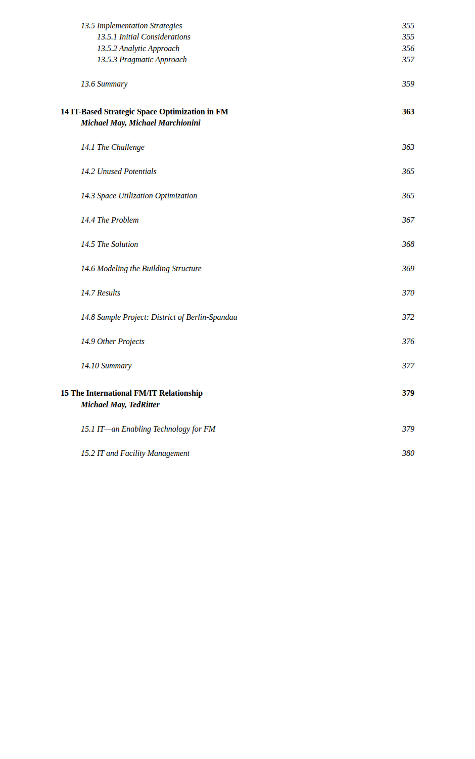13.5 Implementation Strategies 355
13.5.1 Initial Considerations 355
13.5.2 Analytic Approach 356
13.5.3 Pragmatic Approach 357
13.6 Summary 359
14 IT-Based Strategic Space Optimization in FM 363
Michael May, Michael Marchionini
14.1 The Challenge 363
14.2 Unused Potentials 365
14.3 Space Utilization Optimization 365
14.4 The Problem 367
14.5 The Solution 368
14.6 Modeling the Building Structure 369
14.7 Results 370
14.8 Sample Project: District of Berlin-Spandau 372
14.9 Other Projects 376
14.10 Summary 377
15 The International FM/IT Relationship 379
Michael May, TedRitter
15.1 IT—an Enabling Technology for FM 379
15.2 IT and Facility Management 380